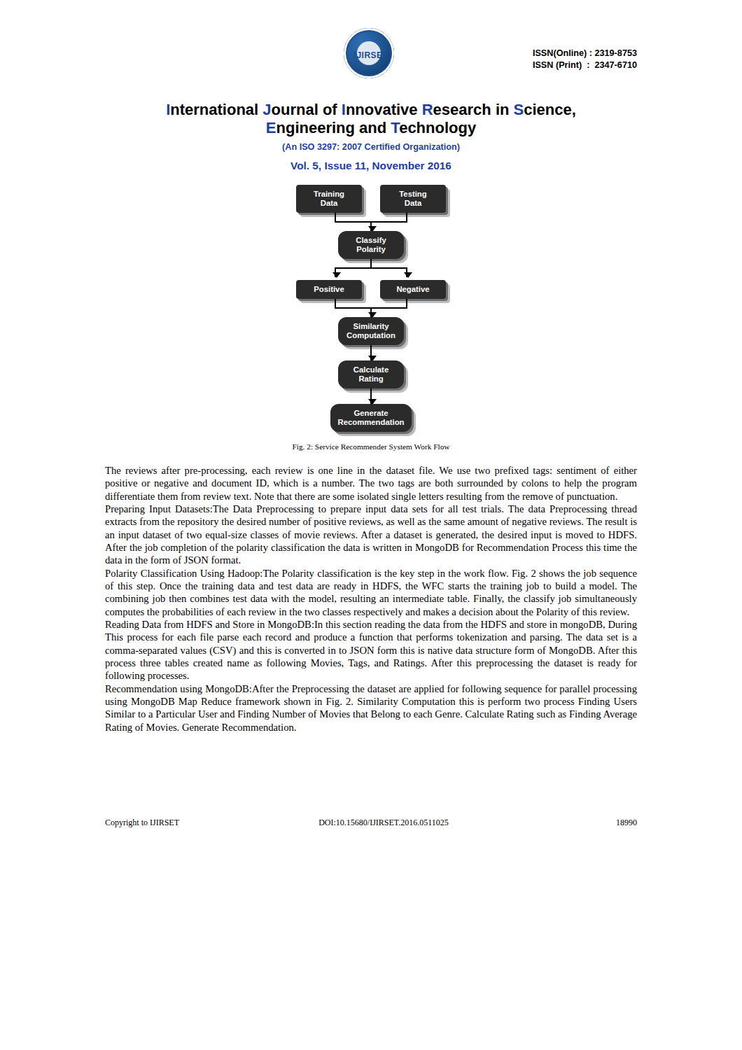IJIRSET
ISSN(Online) : 2319-8753
ISSN (Print) : 2347-6710
International Journal of Innovative Research in Science,
Engineering and Technology
(An ISO 3297: 2007 Certified Organization)
Vol. 5, Issue 11, November 2016
Training
Data
Testing
Data
Classify
Polarity
Positive
Negative
Similarity
Computation
Calculate
Rating
Generate
Recommendation
Fig. 2: Service Recommender System Work Flow
The reviews after pre-processing, each review is one line in the dataset file. We use two prefixed tags: sentiment of either positive or negative and document ID, which is a number. The two tags are both surrounded by colons to help the program differentiate them from review text. Note that there are some isolated single letters resulting from the remove of punctuation.
Preparing Input Datasets:The Data Preprocessing to prepare input data sets for all test trials. The data Preprocessing thread extracts from the repository the desired number of positive reviews, as well as the same amount of negative reviews. The result is an input dataset of two equal-size classes of movie reviews. After a dataset is generated, the desired input is moved to HDFS. After the job completion of the polarity classification the data is written in MongoDB for Recommendation Process this time the data in the form of JSON format.
Polarity Classification Using Hadoop:The Polarity classification is the key step in the work flow. Fig. 2 shows the job sequence of this step. Once the training data and test data are ready in HDFS, the WFC starts the training job to build a model. The combining job then combines test data with the model, resulting an intermediate table. Finally, the classify job simultaneously computes the probabilities of each review in the two classes respectively and makes a decision about the Polarity of this review.
Reading Data from HDFS and Store in MongoDB:In this section reading the data from the HDFS and store in mongoDB, During This process for each file parse each record and produce a function that performs tokenization and parsing. The data set is a comma-separated values (CSV) and this is converted in to JSON form this is native data structure form of MongoDB. After this process three tables created name as following Movies, Tags, and Ratings. After this preprocessing the dataset is ready for following processes.
Recommendation using MongoDB:After the Preprocessing the dataset are applied for following sequence for parallel processing using MongoDB Map Reduce framework shown in Fig. 2. Similarity Computation this is perform two process Finding Users Similar to a Particular User and Finding Number of Movies that Belong to each Genre. Calculate Rating such as Finding Average Rating of Movies. Generate Recommendation.
Copyright to IJIRSET
DOI:10.15680/IJIRSET.2016.0511025
18990